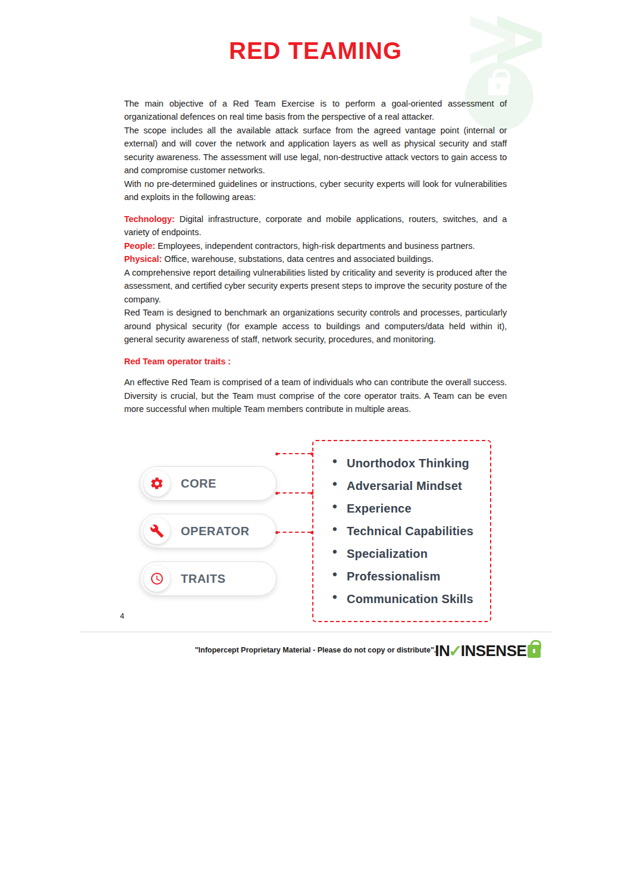>
>
RED TEAMING
The main objective of a Red Team Exercise is to perform a goal-oriented assessment of organizational defences on real time basis from the perspective of a real attacker.
The scope includes all the available attack surface from the agreed vantage point (internal or external) and will cover the network and application layers as well as physical security and staff security awareness. The assessment will use legal, non-destructive attack vectors to gain access to and compromise customer networks.
With no pre-determined guidelines or instructions, cyber security experts will look for vulnerabilities and exploits in the following areas:
Technology: Digital infrastructure, corporate and mobile applications, routers, switches, and a variety of endpoints.
People: Employees, independent contractors, high-risk departments and business partners.
Physical: Office, warehouse, substations, data centres and associated buildings.
A comprehensive report detailing vulnerabilities listed by criticality and severity is produced after the assessment, and certified cyber security experts present steps to improve the security posture of the company.
Red Team is designed to benchmark an organizations security controls and processes, particularly around physical security (for example access to buildings and computers/data held within it), general security awareness of staff, network security, procedures, and monitoring.
Red Team operator traits :
An effective Red Team is comprised of a team of individuals who can contribute the overall success. Diversity is crucial, but the Team must comprise of the core operator traits. A Team can be even more successful when multiple Team members contribute in multiple areas.
CORE
OPERATOR
TRAITS
Unorthodox Thinking
Adversarial Mindset
Experience
Technical Capabilities
Specialization
Professionalism
Communication Skills
4
"Infopercept Proprietary Material - Please do not copy or distribute".
IN✓INSENSE